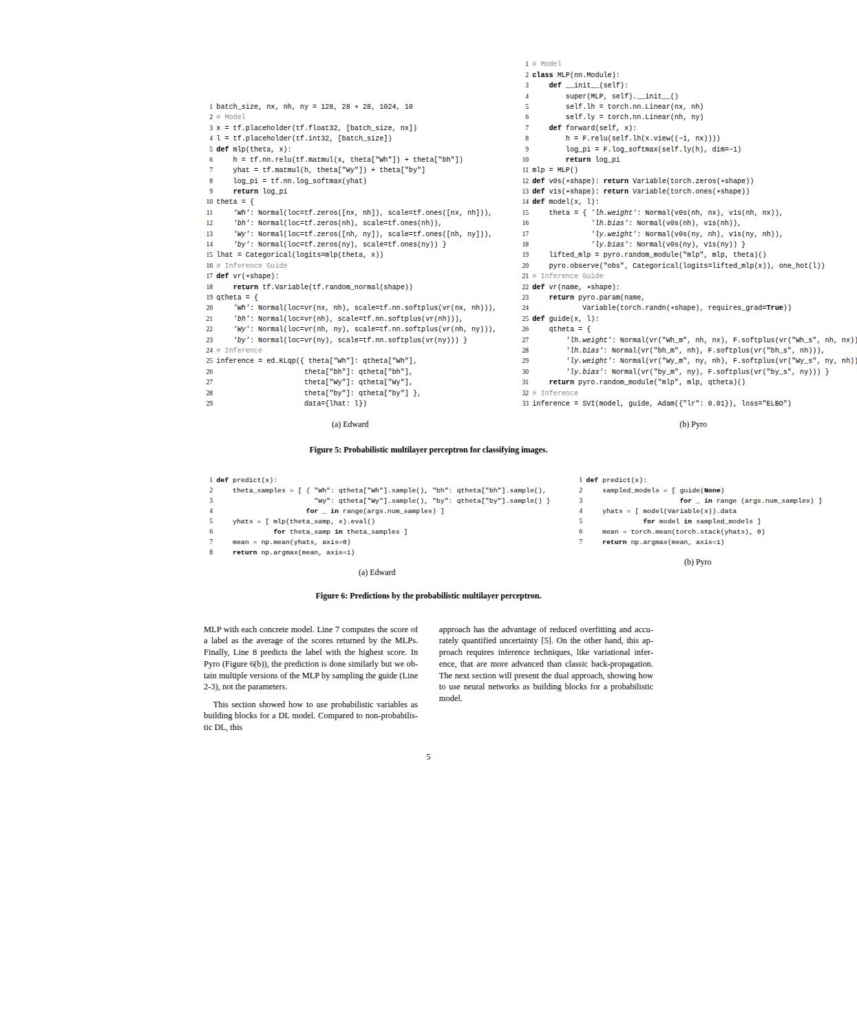1batch_size, nx, nh, ny = 128, 28 ∗ 28, 1024, 10
2# Model
3x = tf.placeholder(tf.float32, [batch_size, nx])
4l = tf.placeholder(tf.int32, [batch_size])
5 def mlp(theta, x):
6 h = tf.nn.relu(tf.matmul(x, theta["Wh"]) + theta["bh"])
7 yhat = tf.matmul(h, theta["Wy"]) + theta["by"]
8 log_pi = tf.nn.log_softmax(yhat)
9 return log_pi
10theta = {
11 'Wh': Normal(loc=tf.zeros([nx, nh]), scale=tf.ones([nx, nh])),
12 'bh': Normal(loc=tf.zeros(nh), scale=tf.ones(nh)),
13 'Wy': Normal(loc=tf.zeros([nh, ny]), scale=tf.ones([nh, ny])),
14 'by': Normal(loc=tf.zeros(ny), scale=tf.ones(ny)) }
15lhat = Categorical(logits=mlp(theta, x))
16# Inference Guide
17 def vr(∗shape):
18 return tf.Variable(tf.random_normal(shape))
19qtheta = {
20 'Wh': Normal(loc=vr(nx, nh), scale=tf.nn.softplus(vr(nx, nh))),
21 'bh': Normal(loc=vr(nh), scale=tf.nn.softplus(vr(nh))),
22 'Wy': Normal(loc=vr(nh, ny), scale=tf.nn.softplus(vr(nh, ny))),
23 'by': Normal(loc=vr(ny), scale=tf.nn.softplus(vr(ny))) }
24# Inference
25inference = ed.KLqp({ theta["Wh"]: qtheta["Wh"],
26 theta["bh"]: qtheta["bh"],
27 theta["Wy"]: qtheta["Wy"],
28 theta["by"]: qtheta["by"] },
29 data={lhat: l})
(a) Edward
1# Model
2 class MLP(nn.Module):
3 def __init__(self):
4 super(MLP, self).__init__()
5 self.lh = torch.nn.Linear(nx, nh)
6 self.ly = torch.nn.Linear(nh, ny)
7 def forward(self, x):
8 h = F.relu(self.lh(x.view((−1, nx))))
9 log_pi = F.log_softmax(self.ly(h), dim=−1)
10 return log_pi
11mlp = MLP()
12 def v0s(∗shape): return Variable(torch.zeros(∗shape))
13 def v1s(∗shape): return Variable(torch.ones(∗shape))
14 def model(x, l):
15 theta = { 'lh.weight': Normal(v0s(nh, nx), v1s(nh, nx)),
16 'lh.bias': Normal(v0s(nh), v1s(nh)),
17 'ly.weight': Normal(v0s(ny, nh), v1s(ny, nh)),
18 'ly.bias': Normal(v0s(ny), v1s(ny)) }
19 lifted_mlp = pyro.random_module("mlp", mlp, theta)()
20 pyro.observe("obs", Categorical(logits=lifted_mlp(x)), one_hot(l))
21# Inference Guide
22 def vr(name, ∗shape):
23 return pyro.param(name,
24 Variable(torch.randn(∗shape), requires_grad=True))
25 def guide(x, l):
26 qtheta = {
27 'lh.weight': Normal(vr("Wh_m", nh, nx), F.softplus(vr("Wh_s", nh, nx))),
28 'lh.bias': Normal(vr("bh_m", nh), F.softplus(vr("bh_s", nh))),
29 'ly.weight': Normal(vr("Wy_m", ny, nh), F.softplus(vr("Wy_s", ny, nh))),
30 'ly.bias': Normal(vr("by_m", ny), F.softplus(vr("by_s", ny))) }
31 return pyro.random_module("mlp", mlp, qtheta)()
32# Inference
33inference = SVI(model, guide, Adam({"lr": 0.01}), loss="ELBO")
(b) Pyro
Figure 5: Probabilistic multilayer perceptron for classifying images.
1 def predict(x):
2 theta_samples = [ { "Wh": qtheta["Wh"].sample(), "bh": qtheta["bh"].sample(),
3 "Wy": qtheta["Wy"].sample(), "by": qtheta["by"].sample() }
4 for _ in range(args.num_samples) ]
5 yhats = [ mlp(theta_samp, x).eval()
6 for theta_samp in theta_samples ]
7 mean = np.mean(yhats, axis=0)
8 return np.argmax(mean, axis=1)
(a) Edward
1 def predict(x):
2 sampled_models = [ guide(None)
3 for _ in range (args.num_samples) ]
4 yhats = [ model(Variable(x)).data
5 for model in sampled_models ]
6 mean = torch.mean(torch.stack(yhats), 0)
7 return np.argmax(mean, axis=1)
(b) Pyro
Figure 6: Predictions by the probabilistic multilayer perceptron.
MLP with each concrete model. Line 7 computes the score of a label as the average of the scores returned by the MLPs. Finally, Line 8 predicts the label with the highest score. In Pyro (Figure 6(b)), the prediction is done similarly but we obtain multiple versions of the MLP by sampling the guide (Line 2-3), not the parameters.
This section showed how to use probabilistic variables as building blocks for a DL model. Compared to non-probabilistic DL, this
approach has the advantage of reduced overfitting and accurately quantified uncertainty [5]. On the other hand, this approach requires inference techniques, like variational inference, that are more advanced than classic back-propagation. The next section will present the dual approach, showing how to use neural networks as building blocks for a probabilistic model.
5